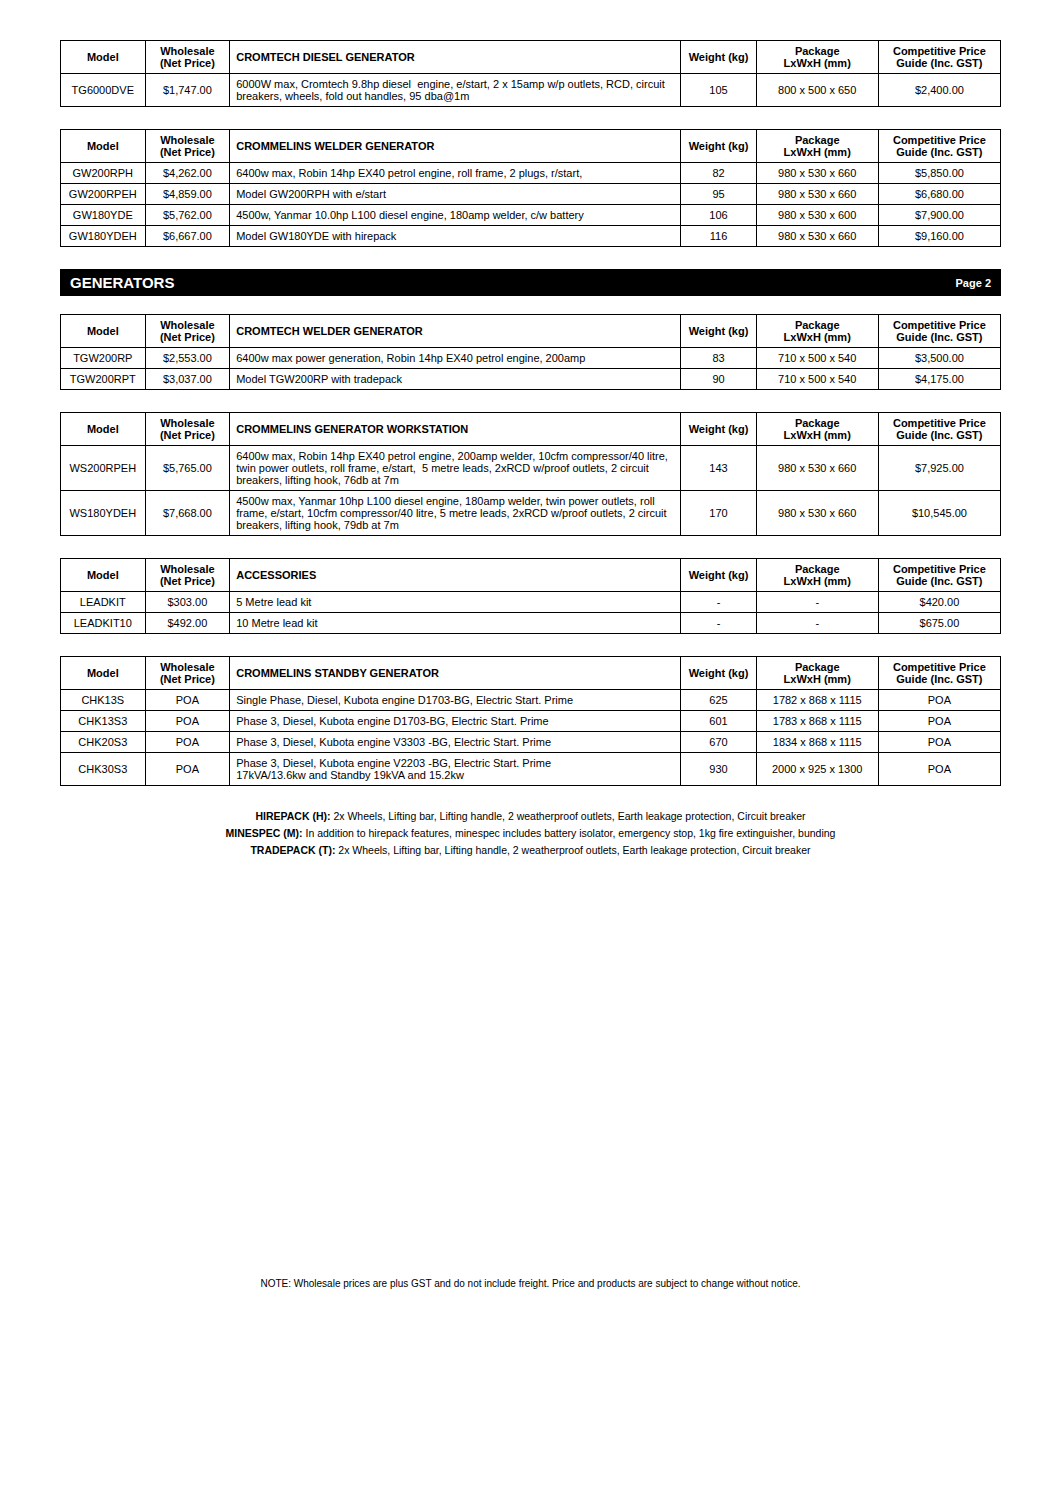| Model | Wholesale (Net Price) | CROMTECH DIESEL GENERATOR | Weight (kg) | Package LxWxH (mm) | Competitive Price Guide (Inc. GST) |
| --- | --- | --- | --- | --- | --- |
| TG6000DVE | $1,747.00 | 6000W max, Cromtech 9.8hp diesel engine, e/start, 2 x 15amp w/p outlets, RCD, circuit breakers, wheels, fold out handles, 95 dba@1m | 105 | 800 x 500 x 650 | $2,400.00 |
| Model | Wholesale (Net Price) | CROMMELINS WELDER GENERATOR | Weight (kg) | Package LxWxH (mm) | Competitive Price Guide (Inc. GST) |
| --- | --- | --- | --- | --- | --- |
| GW200RPH | $4,262.00 | 6400w max, Robin 14hp EX40 petrol engine, roll frame, 2 plugs, r/start, | 82 | 980 x 530 x 660 | $5,850.00 |
| GW200RPEH | $4,859.00 | Model GW200RPH with e/start | 95 | 980 x 530 x 660 | $6,680.00 |
| GW180YDE | $5,762.00 | 4500w, Yanmar 10.0hp L100 diesel engine, 180amp welder, c/w battery | 106 | 980 x 530 x 600 | $7,900.00 |
| GW180YDEH | $6,667.00 | Model GW180YDE with hirepack | 116 | 980 x 530 x 660 | $9,160.00 |
GENERATORS Page 2
| Model | Wholesale (Net Price) | CROMTECH WELDER GENERATOR | Weight (kg) | Package LxWxH (mm) | Competitive Price Guide (Inc. GST) |
| --- | --- | --- | --- | --- | --- |
| TGW200RP | $2,553.00 | 6400w max power generation, Robin 14hp EX40 petrol engine, 200amp | 83 | 710 x 500 x 540 | $3,500.00 |
| TGW200RPT | $3,037.00 | Model TGW200RP with tradepack | 90 | 710 x 500 x 540 | $4,175.00 |
| Model | Wholesale (Net Price) | CROMMELINS GENERATOR WORKSTATION | Weight (kg) | Package LxWxH (mm) | Competitive Price Guide (Inc. GST) |
| --- | --- | --- | --- | --- | --- |
| WS200RPEH | $5,765.00 | 6400w max, Robin 14hp EX40 petrol engine, 200amp welder, 10cfm compressor/40 litre, twin power outlets, roll frame, e/start, 5 metre leads, 2xRCD w/proof outlets, 2 circuit breakers, lifting hook, 76db at 7m | 143 | 980 x 530 x 660 | $7,925.00 |
| WS180YDEH | $7,668.00 | 4500w max, Yanmar 10hp L100 diesel engine, 180amp welder, twin power outlets, roll frame, e/start, 10cfm compressor/40 litre, 5 metre leads, 2xRCD w/proof outlets, 2 circuit breakers, lifting hook, 79db at 7m | 170 | 980 x 530 x 660 | $10,545.00 |
| Model | Wholesale (Net Price) | ACCESSORIES | Weight (kg) | Package LxWxH (mm) | Competitive Price Guide (Inc. GST) |
| --- | --- | --- | --- | --- | --- |
| LEADKIT | $303.00 | 5 Metre lead kit | - | - | $420.00 |
| LEADKIT10 | $492.00 | 10 Metre lead kit | - | - | $675.00 |
| Model | Wholesale (Net Price) | CROMMELINS STANDBY GENERATOR | Weight (kg) | Package LxWxH (mm) | Competitive Price Guide (Inc. GST) |
| --- | --- | --- | --- | --- | --- |
| CHK13S | POA | Single Phase, Diesel, Kubota engine D1703-BG, Electric Start. Prime | 625 | 1782 x 868 x 1115 | POA |
| CHK13S3 | POA | Phase 3, Diesel, Kubota engine D1703-BG, Electric Start. Prime | 601 | 1783 x 868 x 1115 | POA |
| CHK20S3 | POA | Phase 3, Diesel, Kubota engine V3303 -BG, Electric Start. Prime | 670 | 1834 x 868 x 1115 | POA |
| CHK30S3 | POA | Phase 3, Diesel, Kubota engine V2203 -BG, Electric Start. Prime 17kVA/13.6kw and Standby 19kVA and 15.2kw | 930 | 2000 x 925 x 1300 | POA |
HIREPACK (H): 2x Wheels, Lifting bar, Lifting handle, 2 weatherproof outlets, Earth leakage protection, Circuit breaker
MINESPEC (M): In addition to hirepack features, minespec includes battery isolator, emergency stop, 1kg fire extinguisher, bunding
TRADEPACK (T): 2x Wheels, Lifting bar, Lifting handle, 2 weatherproof outlets, Earth leakage protection, Circuit breaker
NOTE: Wholesale prices are plus GST and do not include freight. Price and products are subject to change without notice.